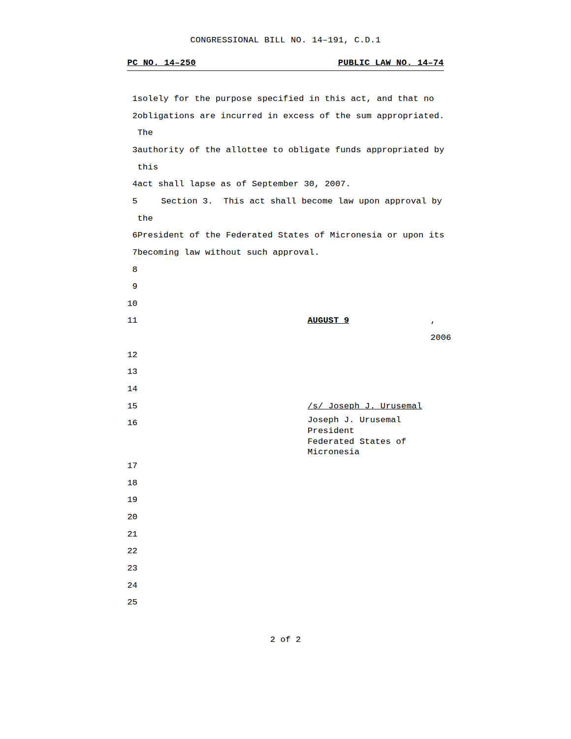CONGRESSIONAL BILL NO. 14–191, C.D.1
PC NO. 14–250
PUBLIC LAW NO. 14–74
| 1 | solely for the purpose specified in this act, and that no |
| 2 | obligations are incurred in excess of the sum appropriated. The |
| 3 | authority of the allottee to obligate funds appropriated by this |
| 4 | act shall lapse as of September 30, 2007. |
| 5 | Section 3. This act shall become law upon approval by the |
| 6 | President of the Federated States of Micronesia or upon its |
| 7 | becoming law without such approval. |
| 8 | |
| 9 | |
| 10 | |
| 11 | AUGUST 9 , 2006 |
| 12 | |
| 13 | |
| 14 | |
| 15 | /s/ Joseph J. Urusemal |
| 16 | Joseph J. Urusemal President Federated States of Micronesia |
| 17 | |
| 18 | |
| 19 | |
| 20 | |
| 21 | |
| 22 | |
| 23 | |
| 24 | |
| 25 | |
2 of 2